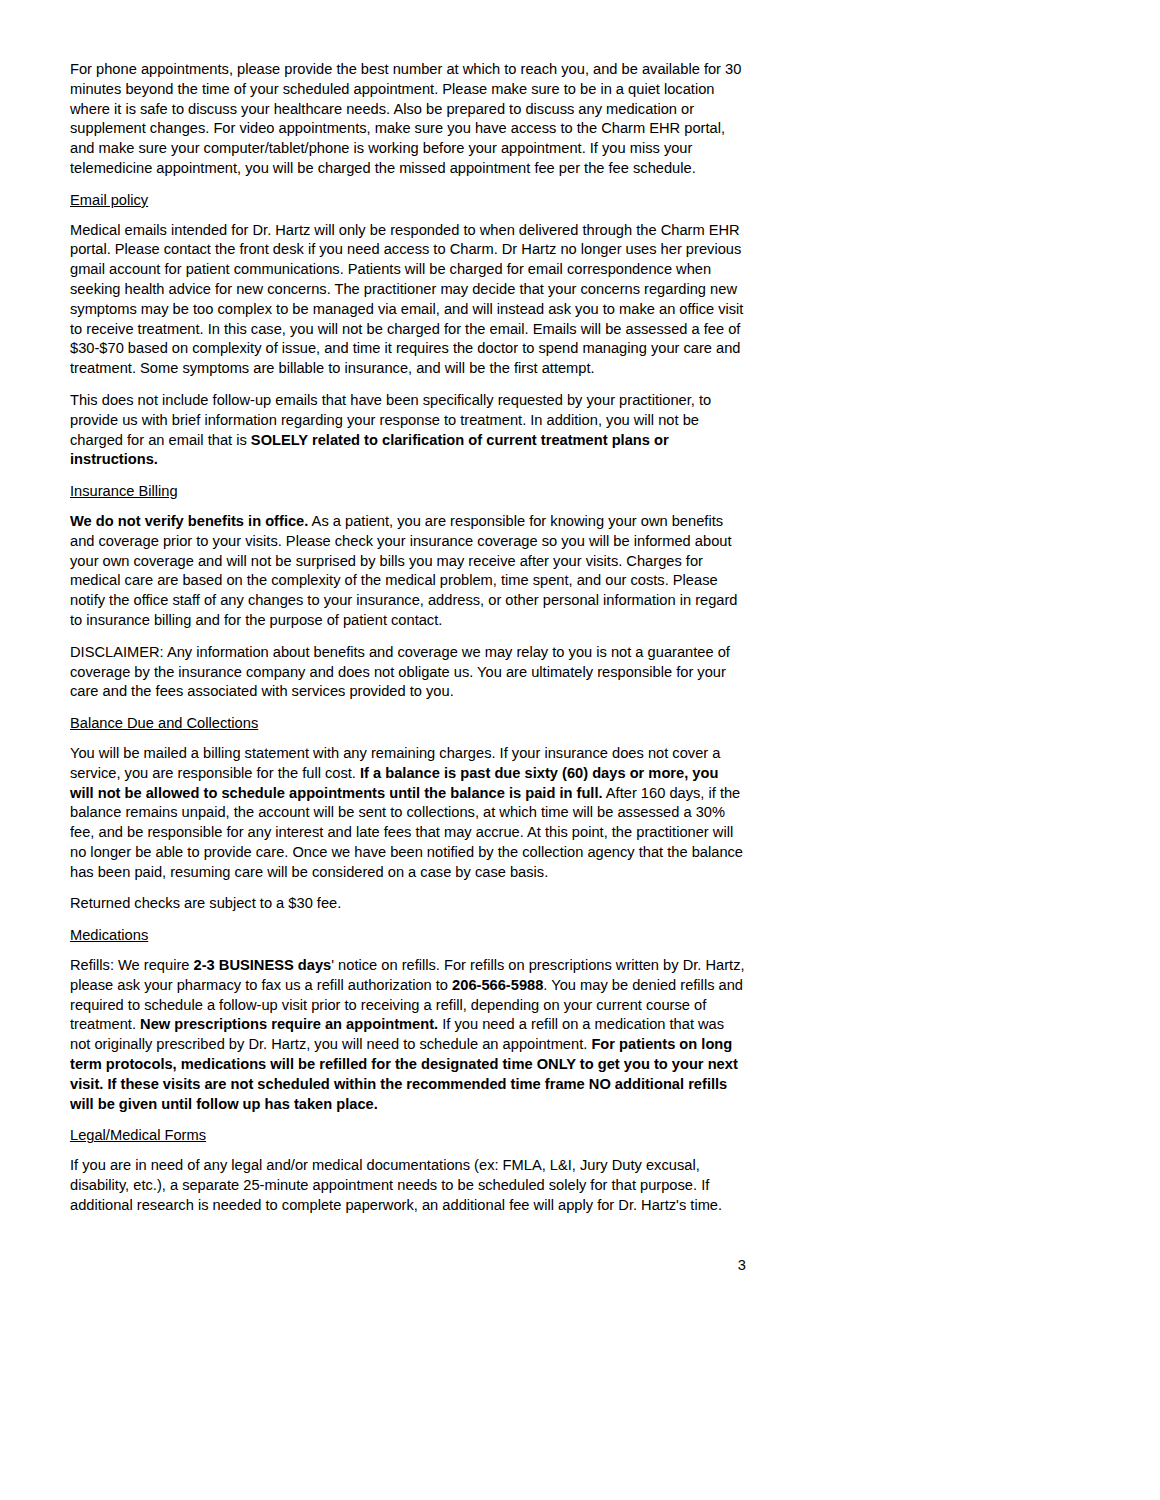For phone appointments, please provide the best number at which to reach you, and be available for 30 minutes beyond the time of your scheduled appointment. Please make sure to be in a quiet location where it is safe to discuss your healthcare needs. Also be prepared to discuss any medication or supplement changes. For video appointments, make sure you have access to the Charm EHR portal, and make sure your computer/tablet/phone is working before your appointment. If you miss your telemedicine appointment, you will be charged the missed appointment fee per the fee schedule.
Email policy
Medical emails intended for Dr. Hartz will only be responded to when delivered through the Charm EHR portal. Please contact the front desk if you need access to Charm. Dr Hartz no longer uses her previous gmail account for patient communications. Patients will be charged for email correspondence when seeking health advice for new concerns. The practitioner may decide that your concerns regarding new symptoms may be too complex to be managed via email, and will instead ask you to make an office visit to receive treatment. In this case, you will not be charged for the email. Emails will be assessed a fee of $30-$70 based on complexity of issue, and time it requires the doctor to spend managing your care and treatment. Some symptoms are billable to insurance, and will be the first attempt.
This does not include follow-up emails that have been specifically requested by your practitioner, to provide us with brief information regarding your response to treatment. In addition, you will not be charged for an email that is SOLELY related to clarification of current treatment plans or instructions.
Insurance Billing
We do not verify benefits in office. As a patient, you are responsible for knowing your own benefits and coverage prior to your visits. Please check your insurance coverage so you will be informed about your own coverage and will not be surprised by bills you may receive after your visits. Charges for medical care are based on the complexity of the medical problem, time spent, and our costs. Please notify the office staff of any changes to your insurance, address, or other personal information in regard to insurance billing and for the purpose of patient contact.
DISCLAIMER: Any information about benefits and coverage we may relay to you is not a guarantee of coverage by the insurance company and does not obligate us. You are ultimately responsible for your care and the fees associated with services provided to you.
Balance Due and Collections
You will be mailed a billing statement with any remaining charges. If your insurance does not cover a service, you are responsible for the full cost. If a balance is past due sixty (60) days or more, you will not be allowed to schedule appointments until the balance is paid in full. After 160 days, if the balance remains unpaid, the account will be sent to collections, at which time will be assessed a 30% fee, and be responsible for any interest and late fees that may accrue. At this point, the practitioner will no longer be able to provide care. Once we have been notified by the collection agency that the balance has been paid, resuming care will be considered on a case by case basis.
Returned checks are subject to a $30 fee.
Medications
Refills: We require 2-3 BUSINESS days' notice on refills. For refills on prescriptions written by Dr. Hartz, please ask your pharmacy to fax us a refill authorization to 206-566-5988. You may be denied refills and required to schedule a follow-up visit prior to receiving a refill, depending on your current course of treatment. New prescriptions require an appointment. If you need a refill on a medication that was not originally prescribed by Dr. Hartz, you will need to schedule an appointment. For patients on long term protocols, medications will be refilled for the designated time ONLY to get you to your next visit. If these visits are not scheduled within the recommended time frame NO additional refills will be given until follow up has taken place.
Legal/Medical Forms
If you are in need of any legal and/or medical documentations (ex: FMLA, L&I, Jury Duty excusal, disability, etc.), a separate 25-minute appointment needs to be scheduled solely for that purpose. If additional research is needed to complete paperwork, an additional fee will apply for Dr. Hartz's time.
3